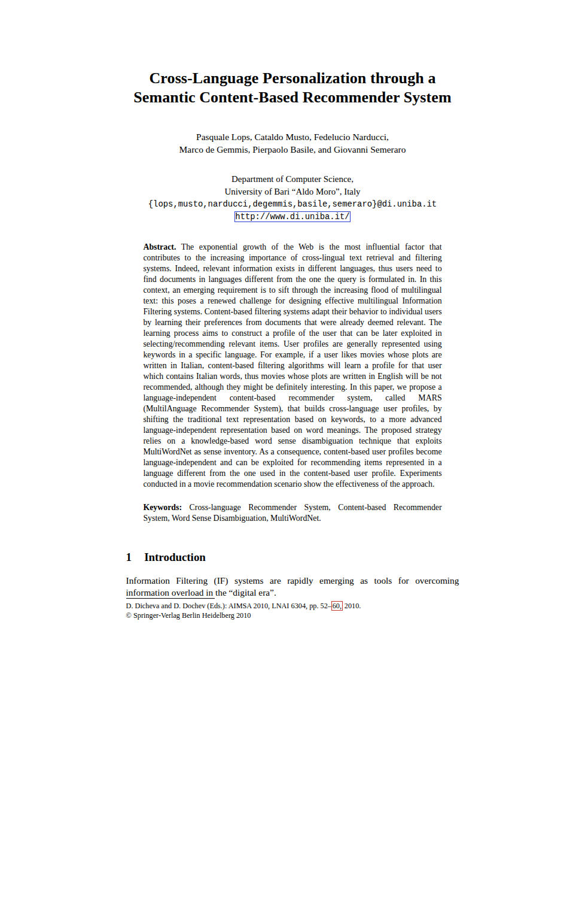Cross-Language Personalization through a
Semantic Content-Based Recommender System
Pasquale Lops, Cataldo Musto, Fedelucio Narducci,
Marco de Gemmis, Pierpaolo Basile, and Giovanni Semeraro
Department of Computer Science,
University of Bari “Aldo Moro”, Italy
{lops,musto,narducci,degemmis,basile,semeraro}@di.uniba.it
http://www.di.uniba.it/
Abstract. The exponential growth of the Web is the most influential factor that contributes to the increasing importance of cross-lingual text retrieval and filtering systems. Indeed, relevant information exists in different languages, thus users need to find documents in languages different from the one the query is formulated in. In this context, an emerging requirement is to sift through the increasing flood of multilingual text: this poses a renewed challenge for designing effective multilingual Information Filtering systems. Content-based filtering systems adapt their behavior to individual users by learning their preferences from documents that were already deemed relevant. The learning process aims to construct a profile of the user that can be later exploited in selecting/recommending relevant items. User profiles are generally represented using keywords in a specific language. For example, if a user likes movies whose plots are written in Italian, content-based filtering algorithms will learn a profile for that user which contains Italian words, thus movies whose plots are written in English will be not recommended, although they might be definitely interesting. In this paper, we propose a language-independent content-based recommender system, called MARS (MultilAnguage Recommender System), that builds cross-language user profiles, by shifting the traditional text representation based on keywords, to a more advanced language-independent representation based on word meanings. The proposed strategy relies on a knowledge-based word sense disambiguation technique that exploits MultiWordNet as sense inventory. As a consequence, content-based user profiles become language-independent and can be exploited for recommending items represented in a language different from the one used in the content-based user profile. Experiments conducted in a movie recommendation scenario show the effectiveness of the approach.
Keywords: Cross-language Recommender System, Content-based Recommender System, Word Sense Disambiguation, MultiWordNet.
1 Introduction
Information Filtering (IF) systems are rapidly emerging as tools for overcoming information overload in the “digital era”.
D. Dicheva and D. Dochev (Eds.): AIMSA 2010, LNAI 6304, pp. 52–60, 2010.
© Springer-Verlag Berlin Heidelberg 2010